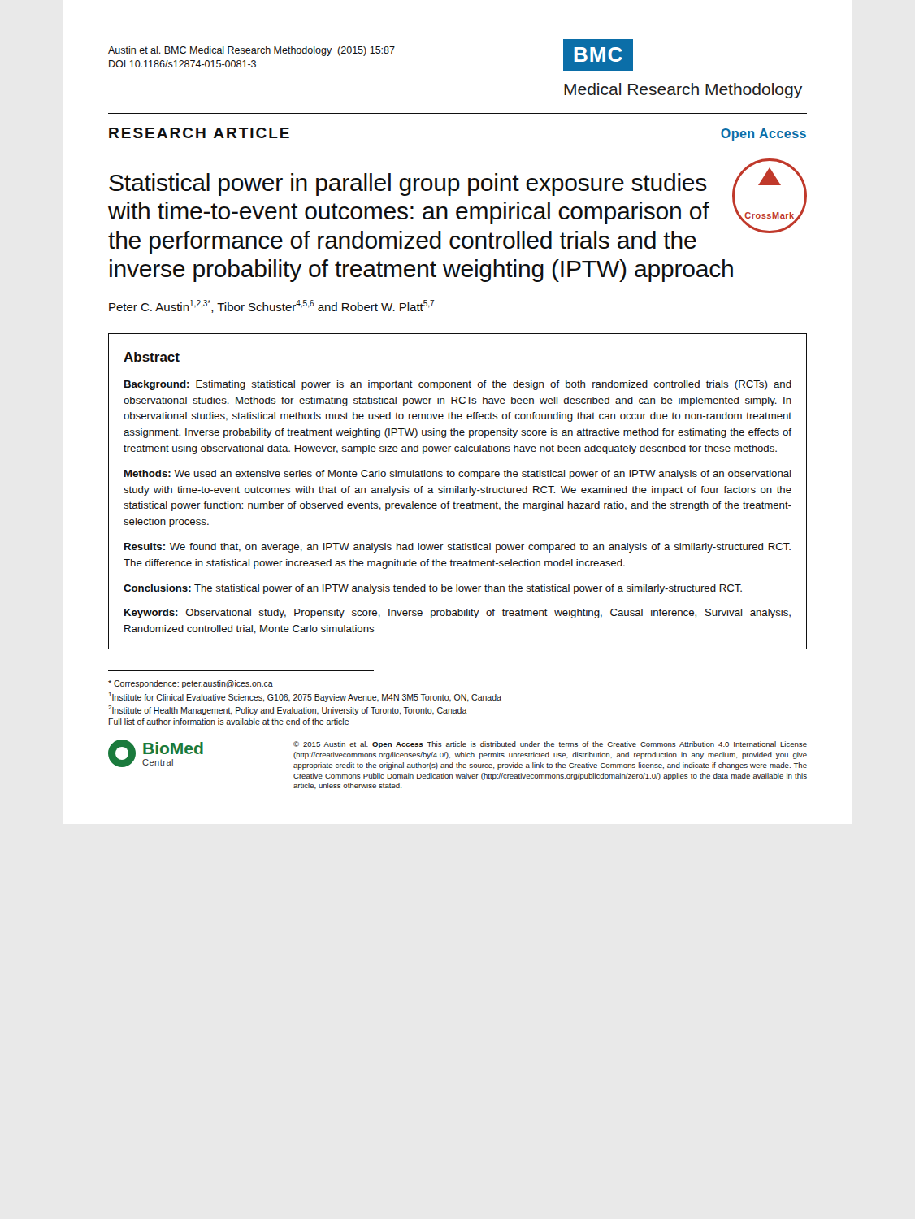Austin et al. BMC Medical Research Methodology (2015) 15:87
DOI 10.1186/s12874-015-0081-3
BMC
Medical Research Methodology
RESEARCH ARTICLE
Open Access
CrossMark
Statistical power in parallel group point exposure studies with time-to-event outcomes: an empirical comparison of the performance of randomized controlled trials and the inverse probability of treatment weighting (IPTW) approach
Peter C. Austin1,2,3*, Tibor Schuster4,5,6 and Robert W. Platt5,7
Abstract
Background: Estimating statistical power is an important component of the design of both randomized controlled trials (RCTs) and observational studies. Methods for estimating statistical power in RCTs have been well described and can be implemented simply. In observational studies, statistical methods must be used to remove the effects of confounding that can occur due to non-random treatment assignment. Inverse probability of treatment weighting (IPTW) using the propensity score is an attractive method for estimating the effects of treatment using observational data. However, sample size and power calculations have not been adequately described for these methods.
Methods: We used an extensive series of Monte Carlo simulations to compare the statistical power of an IPTW analysis of an observational study with time-to-event outcomes with that of an analysis of a similarly-structured RCT. We examined the impact of four factors on the statistical power function: number of observed events, prevalence of treatment, the marginal hazard ratio, and the strength of the treatment-selection process.
Results: We found that, on average, an IPTW analysis had lower statistical power compared to an analysis of a similarly-structured RCT. The difference in statistical power increased as the magnitude of the treatment-selection model increased.
Conclusions: The statistical power of an IPTW analysis tended to be lower than the statistical power of a similarly-structured RCT.
Keywords: Observational study, Propensity score, Inverse probability of treatment weighting, Causal inference, Survival analysis, Randomized controlled trial, Monte Carlo simulations
* Correspondence: peter.austin@ices.on.ca
1Institute for Clinical Evaluative Sciences, G106, 2075 Bayview Avenue, M4N 3M5 Toronto, ON, Canada
2Institute of Health Management, Policy and Evaluation, University of Toronto, Toronto, Canada
Full list of author information is available at the end of the article
BioMedCentral
© 2015 Austin et al. Open Access This article is distributed under the terms of the Creative Commons Attribution 4.0 International License (http://creativecommons.org/licenses/by/4.0/), which permits unrestricted use, distribution, and reproduction in any medium, provided you give appropriate credit to the original author(s) and the source, provide a link to the Creative Commons license, and indicate if changes were made. The Creative Commons Public Domain Dedication waiver (http://creativecommons.org/publicdomain/zero/1.0/) applies to the data made available in this article, unless otherwise stated.